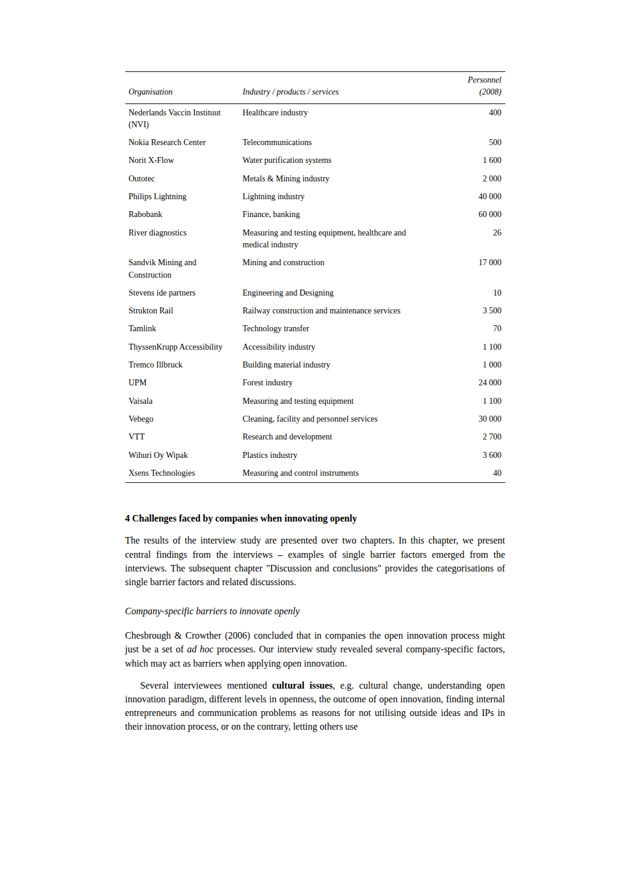| Organisation | Industry / products / services | Personnel (2008) |
| --- | --- | --- |
| Nederlands Vaccin Instituut (NVI) | Healthcare industry | 400 |
| Nokia Research Center | Telecommunications | 500 |
| Norit X-Flow | Water purification systems | 1 600 |
| Outotec | Metals & Mining industry | 2 000 |
| Philips Lightning | Lightning industry | 40 000 |
| Rabobank | Finance, banking | 60 000 |
| River diagnostics | Measuring and testing equipment, healthcare and medical industry | 26 |
| Sandvik Mining and Construction | Mining and construction | 17 000 |
| Stevens íde partners | Engineering and Designing | 10 |
| Strukton Rail | Railway construction and maintenance services | 3 500 |
| Tamlink | Technology transfer | 70 |
| ThyssenKrupp Accessibility | Accessibility industry | 1 100 |
| Tremco Illbruck | Building material industry | 1 000 |
| UPM | Forest industry | 24 000 |
| Vaisala | Measuring and testing equipment | 1 100 |
| Vebego | Cleaning, facility and personnel services | 30 000 |
| VTT | Research and development | 2 700 |
| Wihuri Oy Wipak | Plastics industry | 3 600 |
| Xsens Technologies | Measuring and control instruments | 40 |
4 Challenges faced by companies when innovating openly
The results of the interview study are presented over two chapters. In this chapter, we present central findings from the interviews – examples of single barrier factors emerged from the interviews. The subsequent chapter "Discussion and conclusions" provides the categorisations of single barrier factors and related discussions.
Company-specific barriers to innovate openly
Chesbrough & Crowther (2006) concluded that in companies the open innovation process might just be a set of ad hoc processes. Our interview study revealed several company-specific factors, which may act as barriers when applying open innovation.
Several interviewees mentioned cultural issues, e.g. cultural change, understanding open innovation paradigm, different levels in openness, the outcome of open innovation, finding internal entrepreneurs and communication problems as reasons for not utilising outside ideas and IPs in their innovation process, or on the contrary, letting others use